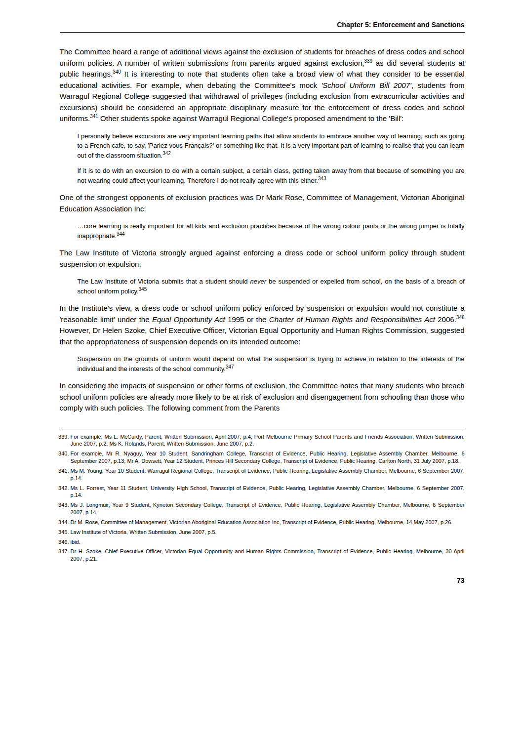Chapter 5: Enforcement and Sanctions
The Committee heard a range of additional views against the exclusion of students for breaches of dress codes and school uniform policies. A number of written submissions from parents argued against exclusion,339 as did several students at public hearings.340 It is interesting to note that students often take a broad view of what they consider to be essential educational activities. For example, when debating the Committee's mock 'School Uniform Bill 2007', students from Warragul Regional College suggested that withdrawal of privileges (including exclusion from extracurricular activities and excursions) should be considered an appropriate disciplinary measure for the enforcement of dress codes and school uniforms.341 Other students spoke against Warragul Regional College's proposed amendment to the 'Bill':
I personally believe excursions are very important learning paths that allow students to embrace another way of learning, such as going to a French cafe, to say, 'Parlez vous Français?' or something like that. It is a very important part of learning to realise that you can learn out of the classroom situation.342
If it is to do with an excursion to do with a certain subject, a certain class, getting taken away from that because of something you are not wearing could affect your learning. Therefore I do not really agree with this either.343
One of the strongest opponents of exclusion practices was Dr Mark Rose, Committee of Management, Victorian Aboriginal Education Association Inc:
…core learning is really important for all kids and exclusion practices because of the wrong colour pants or the wrong jumper is totally inappropriate.344
The Law Institute of Victoria strongly argued against enforcing a dress code or school uniform policy through student suspension or expulsion:
The Law Institute of Victoria submits that a student should never be suspended or expelled from school, on the basis of a breach of school uniform policy.345
In the Institute's view, a dress code or school uniform policy enforced by suspension or expulsion would not constitute a 'reasonable limit' under the Equal Opportunity Act 1995 or the Charter of Human Rights and Responsibilities Act 2006.346 However, Dr Helen Szoke, Chief Executive Officer, Victorian Equal Opportunity and Human Rights Commission, suggested that the appropriateness of suspension depends on its intended outcome:
Suspension on the grounds of uniform would depend on what the suspension is trying to achieve in relation to the interests of the individual and the interests of the school community.347
In considering the impacts of suspension or other forms of exclusion, the Committee notes that many students who breach school uniform policies are already more likely to be at risk of exclusion and disengagement from schooling than those who comply with such policies. The following comment from the Parents
For example, Ms L. McCurdy, Parent, Written Submission, April 2007, p.4; Port Melbourne Primary School Parents and Friends Association, Written Submission, June 2007, p.2; Ms K. Rolands, Parent, Written Submission, June 2007, p.2.
For example, Mr R. Nyaguy, Year 10 Student, Sandringham College, Transcript of Evidence, Public Hearing, Legislative Assembly Chamber, Melbourne, 6 September 2007, p.13; Mr A. Dowsett, Year 12 Student, Princes Hill Secondary College, Transcript of Evidence, Public Hearing, Carlton North, 31 July 2007, p.18.
Ms M. Young, Year 10 Student, Warragul Regional College, Transcript of Evidence, Public Hearing, Legislative Assembly Chamber, Melbourne, 6 September 2007, p.14.
Ms L. Forrest, Year 11 Student, University High School, Transcript of Evidence, Public Hearing, Legislative Assembly Chamber, Melbourne, 6 September 2007, p.14.
Ms J. Longmuir, Year 9 Student, Kyneton Secondary College, Transcript of Evidence, Public Hearing, Legislative Assembly Chamber, Melbourne, 6 September 2007, p.14.
Dr M. Rose, Committee of Management, Victorian Aboriginal Education Association Inc, Transcript of Evidence, Public Hearing, Melbourne, 14 May 2007, p.26.
Law Institute of Victoria, Written Submission, June 2007, p.5.
ibid.
Dr H. Szoke, Chief Executive Officer, Victorian Equal Opportunity and Human Rights Commission, Transcript of Evidence, Public Hearing, Melbourne, 30 April 2007, p.21.
73